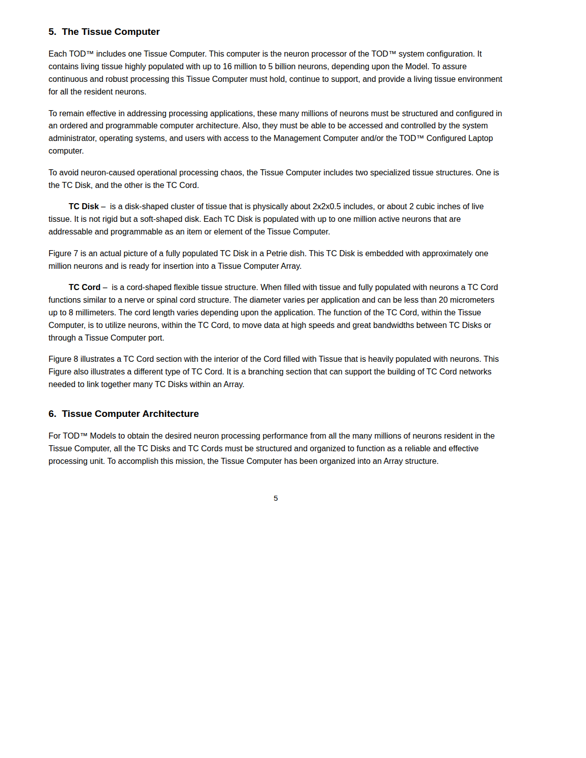5. The Tissue Computer
Each TOD™ includes one Tissue Computer. This computer is the neuron processor of the TOD™ system configuration. It contains living tissue highly populated with up to 16 million to 5 billion neurons, depending upon the Model. To assure continuous and robust processing this Tissue Computer must hold, continue to support, and provide a living tissue environment for all the resident neurons.
To remain effective in addressing processing applications, these many millions of neurons must be structured and configured in an ordered and programmable computer architecture. Also, they must be able to be accessed and controlled by the system administrator, operating systems, and users with access to the Management Computer and/or the TOD™ Configured Laptop computer.
To avoid neuron-caused operational processing chaos, the Tissue Computer includes two specialized tissue structures. One is the TC Disk, and the other is the TC Cord.
TC Disk – is a disk-shaped cluster of tissue that is physically about 2x2x0.5 includes, or about 2 cubic inches of live tissue. It is not rigid but a soft-shaped disk. Each TC Disk is populated with up to one million active neurons that are addressable and programmable as an item or element of the Tissue Computer.
Figure 7 is an actual picture of a fully populated TC Disk in a Petrie dish. This TC Disk is embedded with approximately one million neurons and is ready for insertion into a Tissue Computer Array.
TC Cord – is a cord-shaped flexible tissue structure. When filled with tissue and fully populated with neurons a TC Cord functions similar to a nerve or spinal cord structure. The diameter varies per application and can be less than 20 micrometers up to 8 millimeters. The cord length varies depending upon the application. The function of the TC Cord, within the Tissue Computer, is to utilize neurons, within the TC Cord, to move data at high speeds and great bandwidths between TC Disks or through a Tissue Computer port.
Figure 8 illustrates a TC Cord section with the interior of the Cord filled with Tissue that is heavily populated with neurons. This Figure also illustrates a different type of TC Cord. It is a branching section that can support the building of TC Cord networks needed to link together many TC Disks within an Array.
6. Tissue Computer Architecture
For TOD™ Models to obtain the desired neuron processing performance from all the many millions of neurons resident in the Tissue Computer, all the TC Disks and TC Cords must be structured and organized to function as a reliable and effective processing unit. To accomplish this mission, the Tissue Computer has been organized into an Array structure.
5